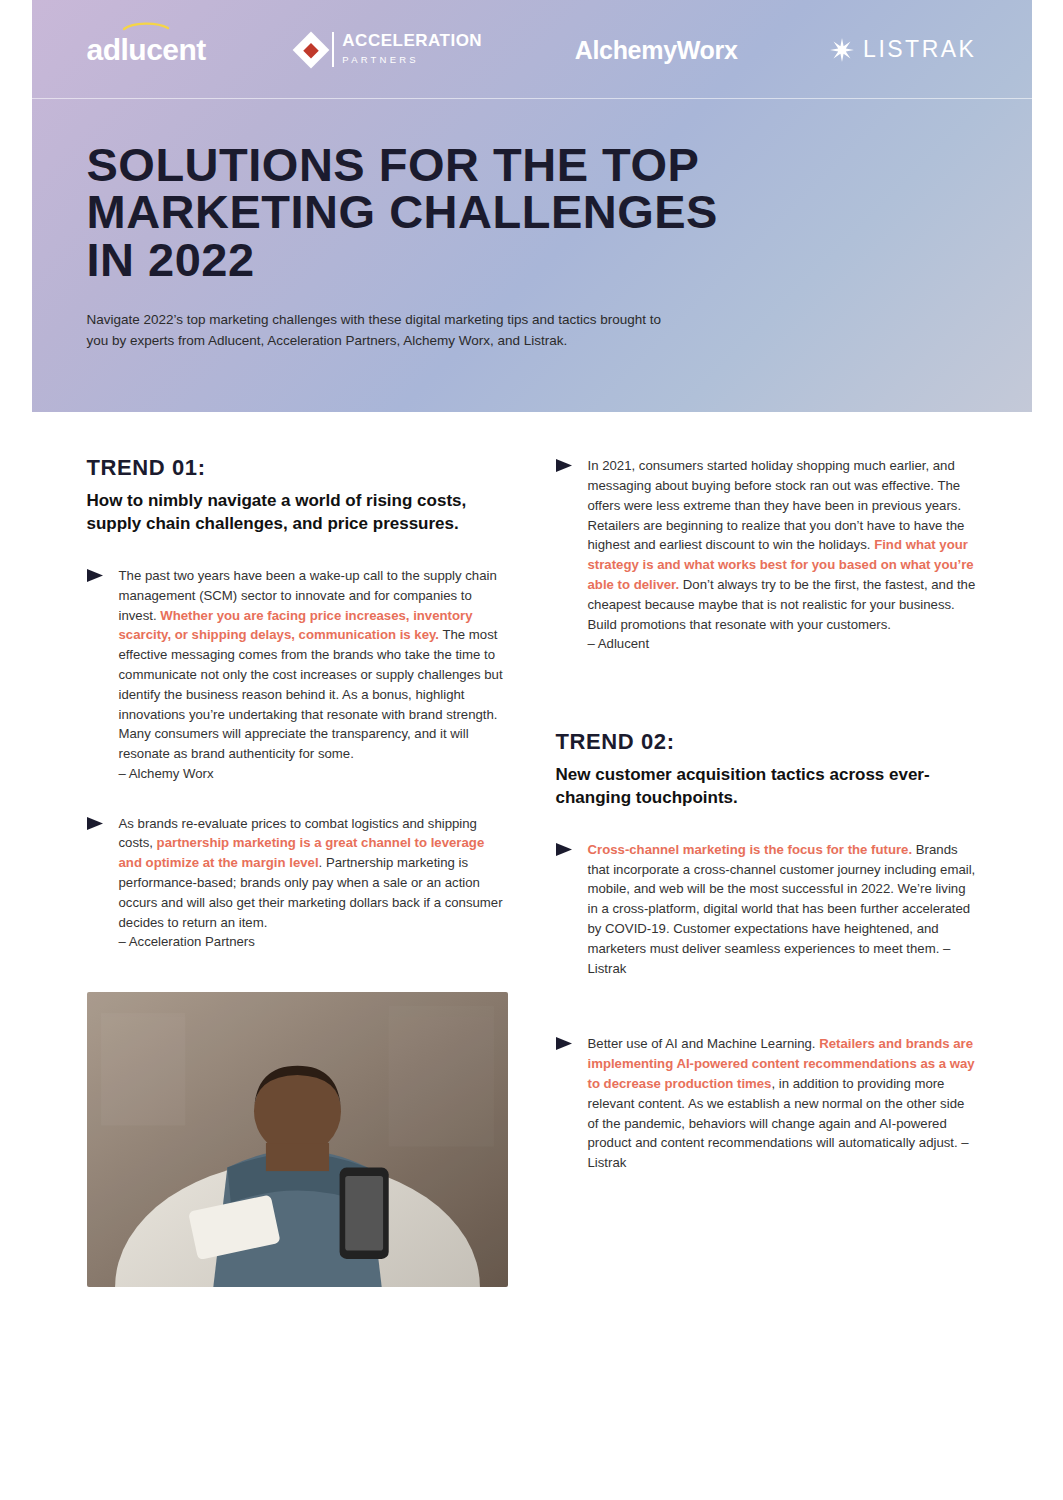adlucent
ACCELERATION
PARTNERS
Alchemy Worx
LISTRAK
Solutions for the Top
Marketing Challenges in 2022
Navigate 2022’s top marketing challenges with these digital marketing tips and tactics brought to you by experts from Adlucent, Acceleration Partners, Alchemy Worx, and Listrak.
Trend 01:
How to nimbly navigate a world of rising costs, supply chain challenges, and price pressures.
The past two years have been a wake-up call to the supply chain management (SCM) sector to innovate and for companies to invest. Whether you are facing price increases, inventory scarcity, or shipping delays, communication is key. The most effective messaging comes from the brands who take the time to communicate not only the cost increases or supply challenges but identify the business reason behind it. As a bonus, highlight innovations you’re undertaking that resonate with brand strength. Many consumers will appreciate the transparency, and it will resonate as brand authenticity for some.– Alchemy Worx
As brands re-evaluate prices to combat logistics and shipping costs, partnership marketing is a great channel to leverage and optimize at the margin level. Partnership marketing is performance-based; brands only pay when a sale or an action occurs and will also get their marketing dollars back if a consumer decides to return an item.– Acceleration Partners
In 2021, consumers started holiday shopping much earlier, and messaging about buying before stock ran out was effective. The offers were less extreme than they have been in previous years. Retailers are beginning to realize that you don’t have to have the highest and earliest discount to win the holidays. Find what your strategy is and what works best for you based on what you’re able to deliver. Don’t always try to be the first, the fastest, and the cheapest because maybe that is not realistic for your business. Build promotions that resonate with your customers.– Adlucent
Trend 02:
New customer acquisition tactics across ever-changing touchpoints.
Cross-channel marketing is the focus for the future. Brands that incorporate a cross-channel customer journey including email, mobile, and web will be the most successful in 2022. We’re living in a cross-platform, digital world that has been further accelerated by COVID-19. Customer expectations have heightened, and marketers must deliver seamless experiences to meet them. – Listrak
Better use of AI and Machine Learning. Retailers and brands are implementing AI-powered content recommendations as a way to decrease production times, in addition to providing more relevant content. As we establish a new normal on the other side of the pandemic, behaviors will change again and AI-powered product and content recommendations will automatically adjust. – Listrak